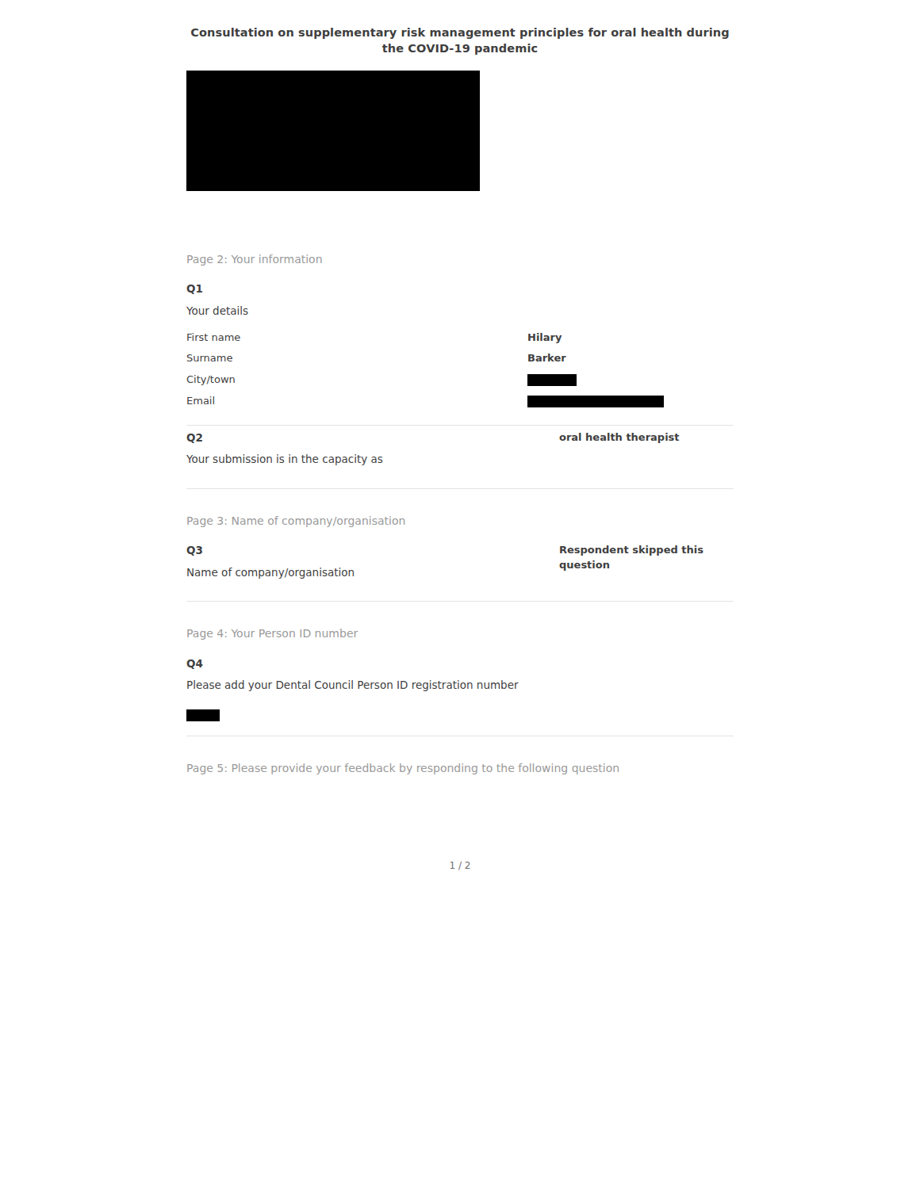Consultation on supplementary risk management principles for oral health during the COVID-19 pandemic
Page 2: Your information
Q1
Your details
| First name | Hilary |
| Surname | Barker |
| City/town | |
| Email | |
Q2
Your submission is in the capacity as
oral health therapist
Page 3: Name of company/organisation
Q3
Name of company/organisation
Respondent skipped this question
Page 4: Your Person ID number
Q4
Please add your Dental Council Person ID registration number
Page 5: Please provide your feedback by responding to the following question
1 / 2